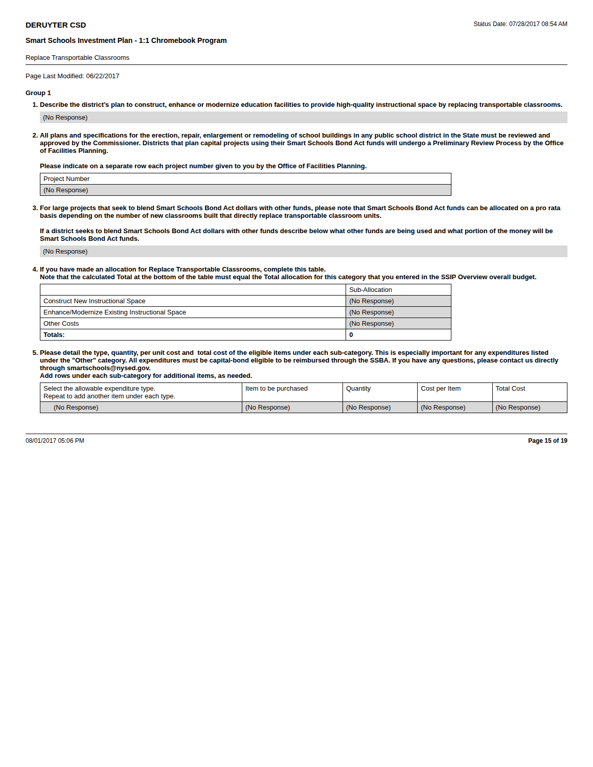DERUYTER CSD
Status Date: 07/28/2017 08:54 AM
Smart Schools Investment Plan - 1:1 Chromebook Program
Replace Transportable Classrooms
Page Last Modified: 06/22/2017
Group 1
Describe the district’s plan to construct, enhance or modernize education facilities to provide high-quality instructional space by replacing transportable classrooms.
(No Response)
All plans and specifications for the erection, repair, enlargement or remodeling of school buildings in any public school district in the State must be reviewed and approved by the Commissioner. Districts that plan capital projects using their Smart Schools Bond Act funds will undergo a Preliminary Review Process by the Office of Facilities Planning.
Please indicate on a separate row each project number given to you by the Office of Facilities Planning.
| Project Number |
| --- |
| (No Response) |
For large projects that seek to blend Smart Schools Bond Act dollars with other funds, please note that Smart Schools Bond Act funds can be allocated on a pro rata basis depending on the number of new classrooms built that directly replace transportable classroom units.
If a district seeks to blend Smart Schools Bond Act dollars with other funds describe below what other funds are being used and what portion of the money will be Smart Schools Bond Act funds.
(No Response)
If you have made an allocation for Replace Transportable Classrooms, complete this table.
Note that the calculated Total at the bottom of the table must equal the Total allocation for this category that you entered in the SSIP Overview overall budget.
| | Sub-Allocation |
| --- | --- |
| Construct New Instructional Space | (No Response) |
| Enhance/Modernize Existing Instructional Space | (No Response) |
| Other Costs | (No Response) |
| Totals: | 0 |
Please detail the type, quantity, per unit cost and total cost of the eligible items under each sub-category. This is especially important for any expenditures listed under the "Other" category. All expenditures must be capital-bond eligible to be reimbursed through the SSBA. If you have any questions, please contact us directly through smartschools@nysed.gov.
Add rows under each sub-category for additional items, as needed.
| Select the allowable expenditure type. Repeat to add another item under each type. | Item to be purchased | Quantity | Cost per Item | Total Cost |
| --- | --- | --- | --- | --- |
| (No Response) | (No Response) | (No Response) | (No Response) | (No Response) |
08/01/2017 05:06 PM
Page 15 of 19